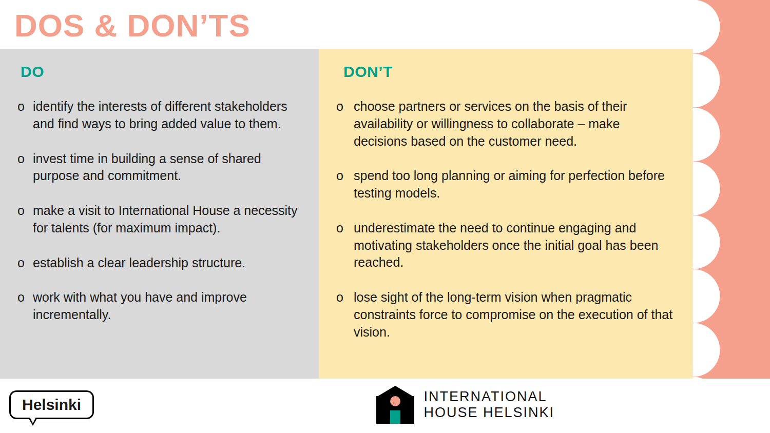Dos & Don’ts
DO
identify the interests of different stakeholders and find ways to bring added value to them.
invest time in building a sense of shared purpose and commitment.
make a visit to International House a necessity for talents (for maximum impact).
establish a clear leadership structure.
work with what you have and improve incrementally.
DON’T
choose partners or services on the basis of their availability or willingness to collaborate – make decisions based on the customer need.
spend too long planning or aiming for perfection before testing models.
underestimate the need to continue engaging and motivating stakeholders once the initial goal has been reached.
lose sight of the long-term vision when pragmatic constraints force to compromise on the execution of that vision.
Helsinki
INTERNATIONAL
HOUSE HELSINKI